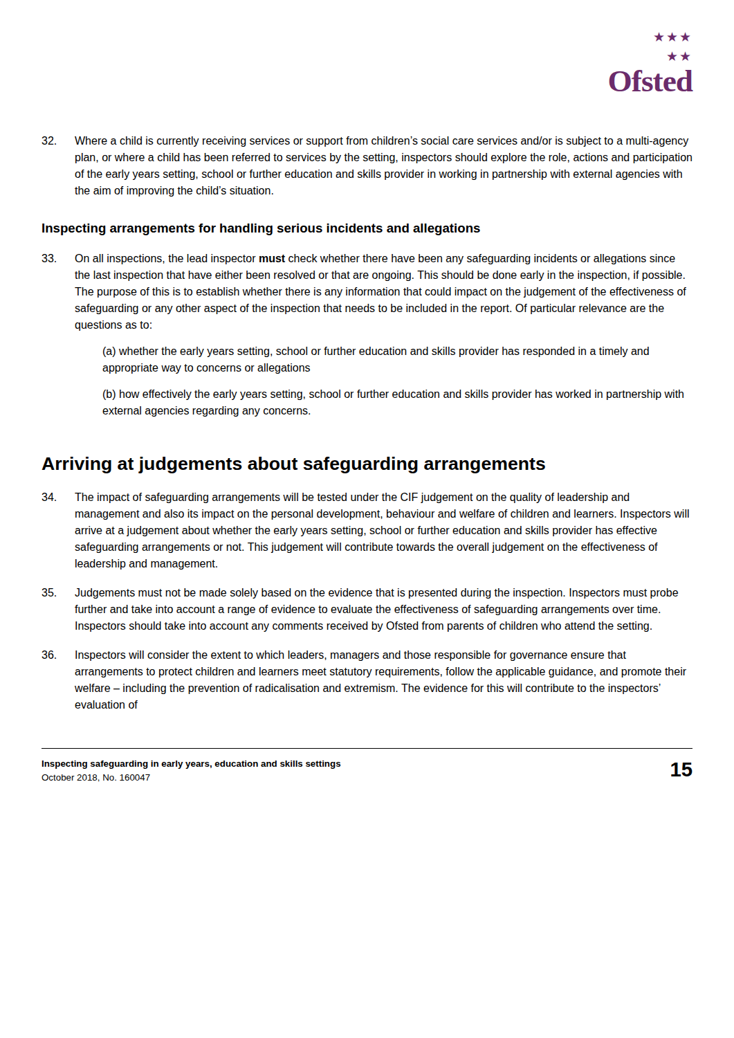★★★
★★
Ofsted
32. Where a child is currently receiving services or support from children’s social care services and/or is subject to a multi-agency plan, or where a child has been referred to services by the setting, inspectors should explore the role, actions and participation of the early years setting, school or further education and skills provider in working in partnership with external agencies with the aim of improving the child’s situation.
Inspecting arrangements for handling serious incidents and allegations
33. On all inspections, the lead inspector must check whether there have been any safeguarding incidents or allegations since the last inspection that have either been resolved or that are ongoing. This should be done early in the inspection, if possible. The purpose of this is to establish whether there is any information that could impact on the judgement of the effectiveness of safeguarding or any other aspect of the inspection that needs to be included in the report. Of particular relevance are the questions as to:
(a) whether the early years setting, school or further education and skills provider has responded in a timely and appropriate way to concerns or allegations
(b) how effectively the early years setting, school or further education and skills provider has worked in partnership with external agencies regarding any concerns.
Arriving at judgements about safeguarding arrangements
34. The impact of safeguarding arrangements will be tested under the CIF judgement on the quality of leadership and management and also its impact on the personal development, behaviour and welfare of children and learners. Inspectors will arrive at a judgement about whether the early years setting, school or further education and skills provider has effective safeguarding arrangements or not. This judgement will contribute towards the overall judgement on the effectiveness of leadership and management.
35. Judgements must not be made solely based on the evidence that is presented during the inspection. Inspectors must probe further and take into account a range of evidence to evaluate the effectiveness of safeguarding arrangements over time. Inspectors should take into account any comments received by Ofsted from parents of children who attend the setting.
36. Inspectors will consider the extent to which leaders, managers and those responsible for governance ensure that arrangements to protect children and learners meet statutory requirements, follow the applicable guidance, and promote their welfare – including the prevention of radicalisation and extremism. The evidence for this will contribute to the inspectors’ evaluation of
Inspecting safeguarding in early years, education and skills settings
October 2018, No. 160047
15